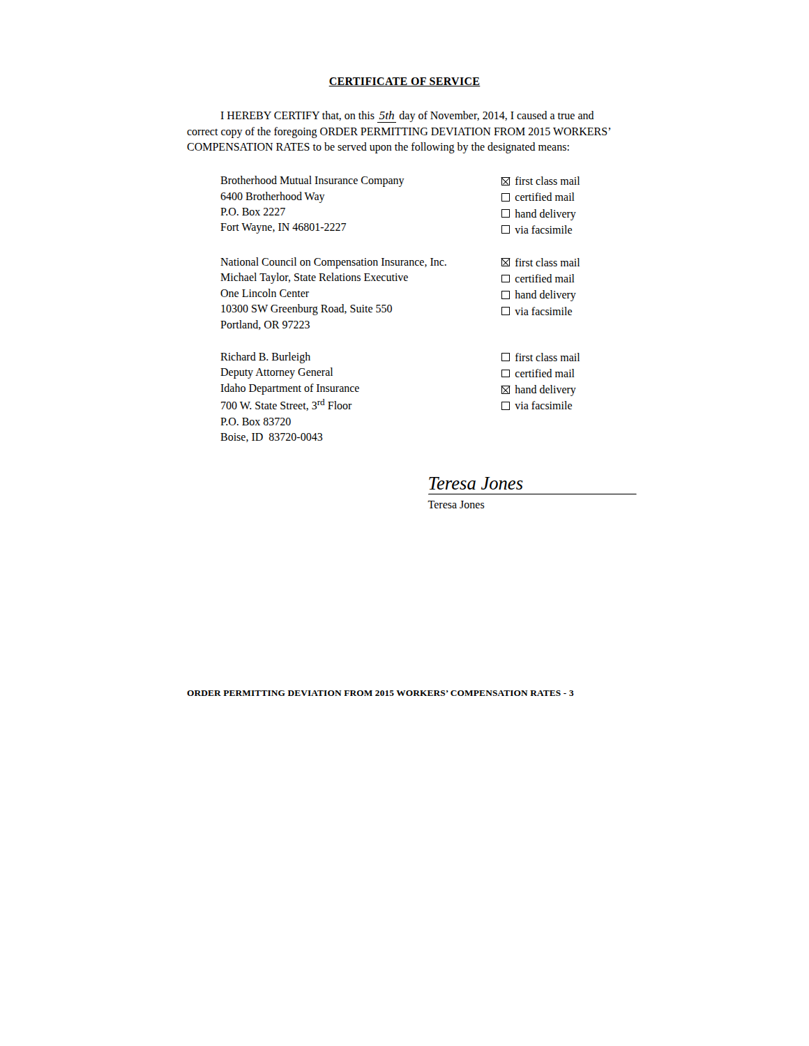CERTIFICATE OF SERVICE
I HEREBY CERTIFY that, on this 5th day of November, 2014, I caused a true and correct copy of the foregoing ORDER PERMITTING DEVIATION FROM 2015 WORKERS’ COMPENSATION RATES to be served upon the following by the designated means:
Brotherhood Mutual Insurance Company
6400 Brotherhood Way
P.O. Box 2227
Fort Wayne, IN 46801-2227
first class mail
certified mail
hand delivery
via facsimile
National Council on Compensation Insurance, Inc.
Michael Taylor, State Relations Executive
One Lincoln Center
10300 SW Greenburg Road, Suite 550
Portland, OR 97223
first class mail
certified mail
hand delivery
via facsimile
Richard B. Burleigh
Deputy Attorney General
Idaho Department of Insurance
700 W. State Street, 3rd Floor
P.O. Box 83720
Boise, ID 83720-0043
first class mail
certified mail
hand delivery
via facsimile
Teresa Jones
Teresa Jones
ORDER PERMITTING DEVIATION FROM 2015 WORKERS’ COMPENSATION RATES - 3